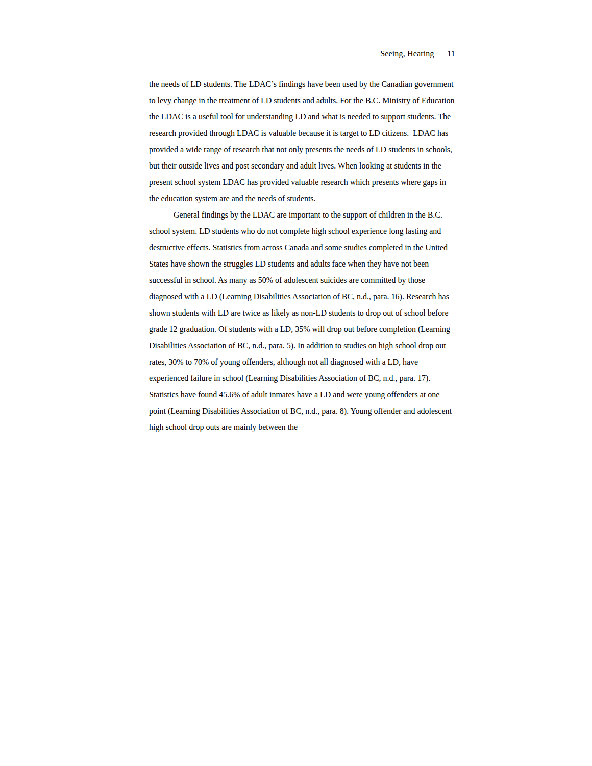Seeing, Hearing11
the needs of LD students. The LDAC’s findings have been used by the Canadian government to levy change in the treatment of LD students and adults. For the B.C. Ministry of Education the LDAC is a useful tool for understanding LD and what is needed to support students. The research provided through LDAC is valuable because it is target to LD citizens. LDAC has provided a wide range of research that not only presents the needs of LD students in schools, but their outside lives and post secondary and adult lives. When looking at students in the present school system LDAC has provided valuable research which presents where gaps in the education system are and the needs of students.
General findings by the LDAC are important to the support of children in the B.C. school system. LD students who do not complete high school experience long lasting and destructive effects. Statistics from across Canada and some studies completed in the United States have shown the struggles LD students and adults face when they have not been successful in school. As many as 50% of adolescent suicides are committed by those diagnosed with a LD (Learning Disabilities Association of BC, n.d., para. 16). Research has shown students with LD are twice as likely as non-LD students to drop out of school before grade 12 graduation. Of students with a LD, 35% will drop out before completion (Learning Disabilities Association of BC, n.d., para. 5). In addition to studies on high school drop out rates, 30% to 70% of young offenders, although not all diagnosed with a LD, have experienced failure in school (Learning Disabilities Association of BC, n.d., para. 17). Statistics have found 45.6% of adult inmates have a LD and were young offenders at one point (Learning Disabilities Association of BC, n.d., para. 8). Young offender and adolescent high school drop outs are mainly between the